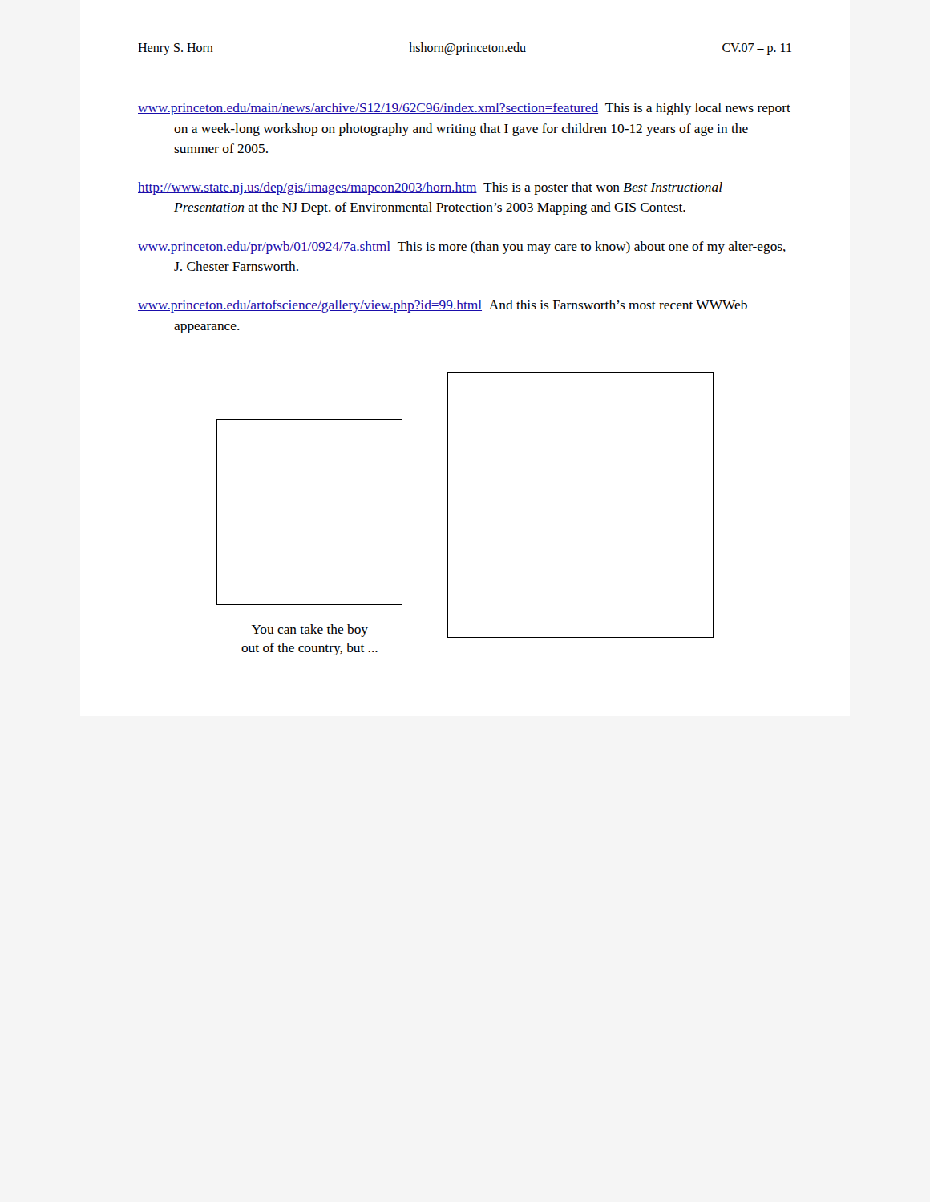Henry S. Horn hshorn@princeton.edu CV.07 – p. 11
www.princeton.edu/main/news/archive/S12/19/62C96/index.xml?section=featured This is a highly local news report on a week-long workshop on photography and writing that I gave for children 10-12 years of age in the summer of 2005.
http://www.state.nj.us/dep/gis/images/mapcon2003/horn.htm This is a poster that won Best Instructional Presentation at the NJ Dept. of Environmental Protection’s 2003 Mapping and GIS Contest.
www.princeton.edu/pr/pwb/01/0924/7a.shtml This is more (than you may care to know) about one of my alter-egos, J. Chester Farnsworth.
www.princeton.edu/artofscience/gallery/view.php?id=99.html And this is Farnsworth’s most recent WWWeb appearance.
You can take the boy
out of the country, but ...